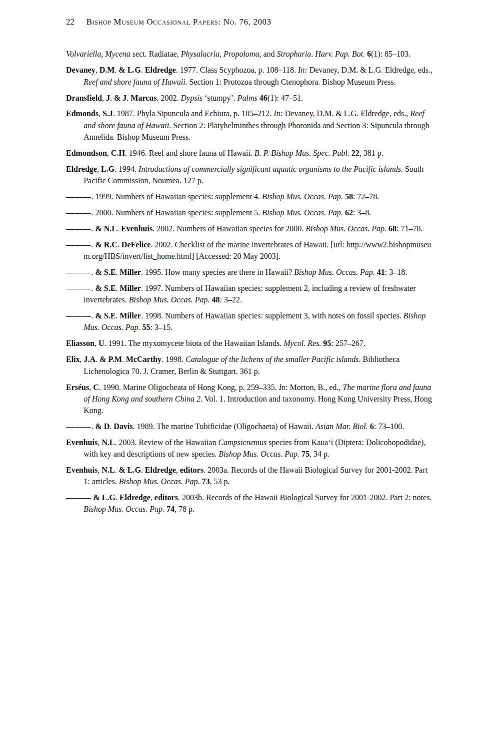22 Bishop Museum Occasional Papers: No. 76, 2003
Volvariella, Mycena sect. Radiatae, Physalacria, Propoloma, and Stropharia. Harv. Pap. Bot. 6(1): 85–103.
Devaney, D.M. & L.G. Eldredge. 1977. Class Scyphozoa, p. 108–118. In: Devaney, D.M. & L.G. Eldredge, eds., Reef and shore fauna of Hawaii. Section 1: Protozoa through Ctenophora. Bishop Museum Press.
Dransfield, J. & J. Marcus. 2002. Dypsis ‘stumpy’. Palms 46(1): 47–51.
Edmonds, S.J. 1987. Phyla Sipuncula and Echiura, p. 185–212. In: Devaney, D.M. & L.G. Eldredge, eds., Reef and shore fauna of Hawaii. Section 2: Platyhelminthes through Phoronida and Section 3: Sipuncula through Annelida. Bishop Museum Press.
Edmondson, C.H. 1946. Reef and shore fauna of Hawaii. B. P. Bishop Mus. Spec. Publ. 22, 381 p.
Eldredge, L.G. 1994. Introductions of commercially significant aquatic organisms to the Pacific islands. South Pacific Commission, Noumea. 127 p.
———. 1999. Numbers of Hawaiian species: supplement 4. Bishop Mus. Occas. Pap. 58: 72–78.
———. 2000. Numbers of Hawaiian species: supplement 5. Bishop Mus. Occas. Pap. 62: 3–8.
———. & N.L. Evenhuis. 2002. Numbers of Hawaiian species for 2000. Bishop Mus. Occas. Pap. 68: 71–78.
———. & R.C. DeFelice. 2002. Checklist of the marine invertebrates of Hawaii. [url: http://www2.bishopmuseum.org/HBS/invert/list_home.html] [Accessed: 20 May 2003].
———. & S.E. Miller. 1995. How many species are there in Hawaii? Bishop Mus. Occas. Pap. 41: 3–18.
———. & S.E. Miller. 1997. Numbers of Hawaiian species: supplement 2, including a review of freshwater invertebrates. Bishop Mus. Occas. Pap. 48: 3–22.
———. & S.E. Miller. 1998. Numbers of Hawaiian species: supplement 3, with notes on fossil species. Bishop Mus. Occas. Pap. 55: 3–15.
Eliasson, U. 1991. The myxomycete biota of the Hawaiian Islands. Mycol. Res. 95: 257–267.
Elix, J.A. & P.M. McCarthy. 1998. Catalogue of the lichens of the smaller Pacific islands. Bibliotheca Lichenologica 70. J. Cramer, Berlin & Stuttgart. 361 p.
Erséus, C. 1990. Marine Oligocheata of Hong Kong, p. 259–335. In: Morton, B., ed., The marine flora and fauna of Hong Kong and southern China 2. Vol. 1. Introduction and taxonomy. Hong Kong University Press, Hong Kong.
———. & D. Davis. 1989. The marine Tubificidae (Oligochaeta) of Hawaii. Asian Mar. Biol. 6: 73–100.
Evenhuis, N.L. 2003. Review of the Hawaiian Campsicnemus species from Kaua‘i (Diptera: Dolicohopodidae), with key and descriptions of new species. Bishop Mus. Occas. Pap. 75, 34 p.
Evenhuis, N.L. & L.G. Eldredge, editors. 2003a. Records of the Hawaii Biological Survey for 2001-2002. Part 1: articles. Bishop Mus. Occas. Pap. 73, 53 p.
——— & L.G. Eldredge, editors. 2003b. Records of the Hawaii Biological Survey for 2001-2002. Part 2: notes. Bishop Mus. Occas. Pap. 74, 78 p.